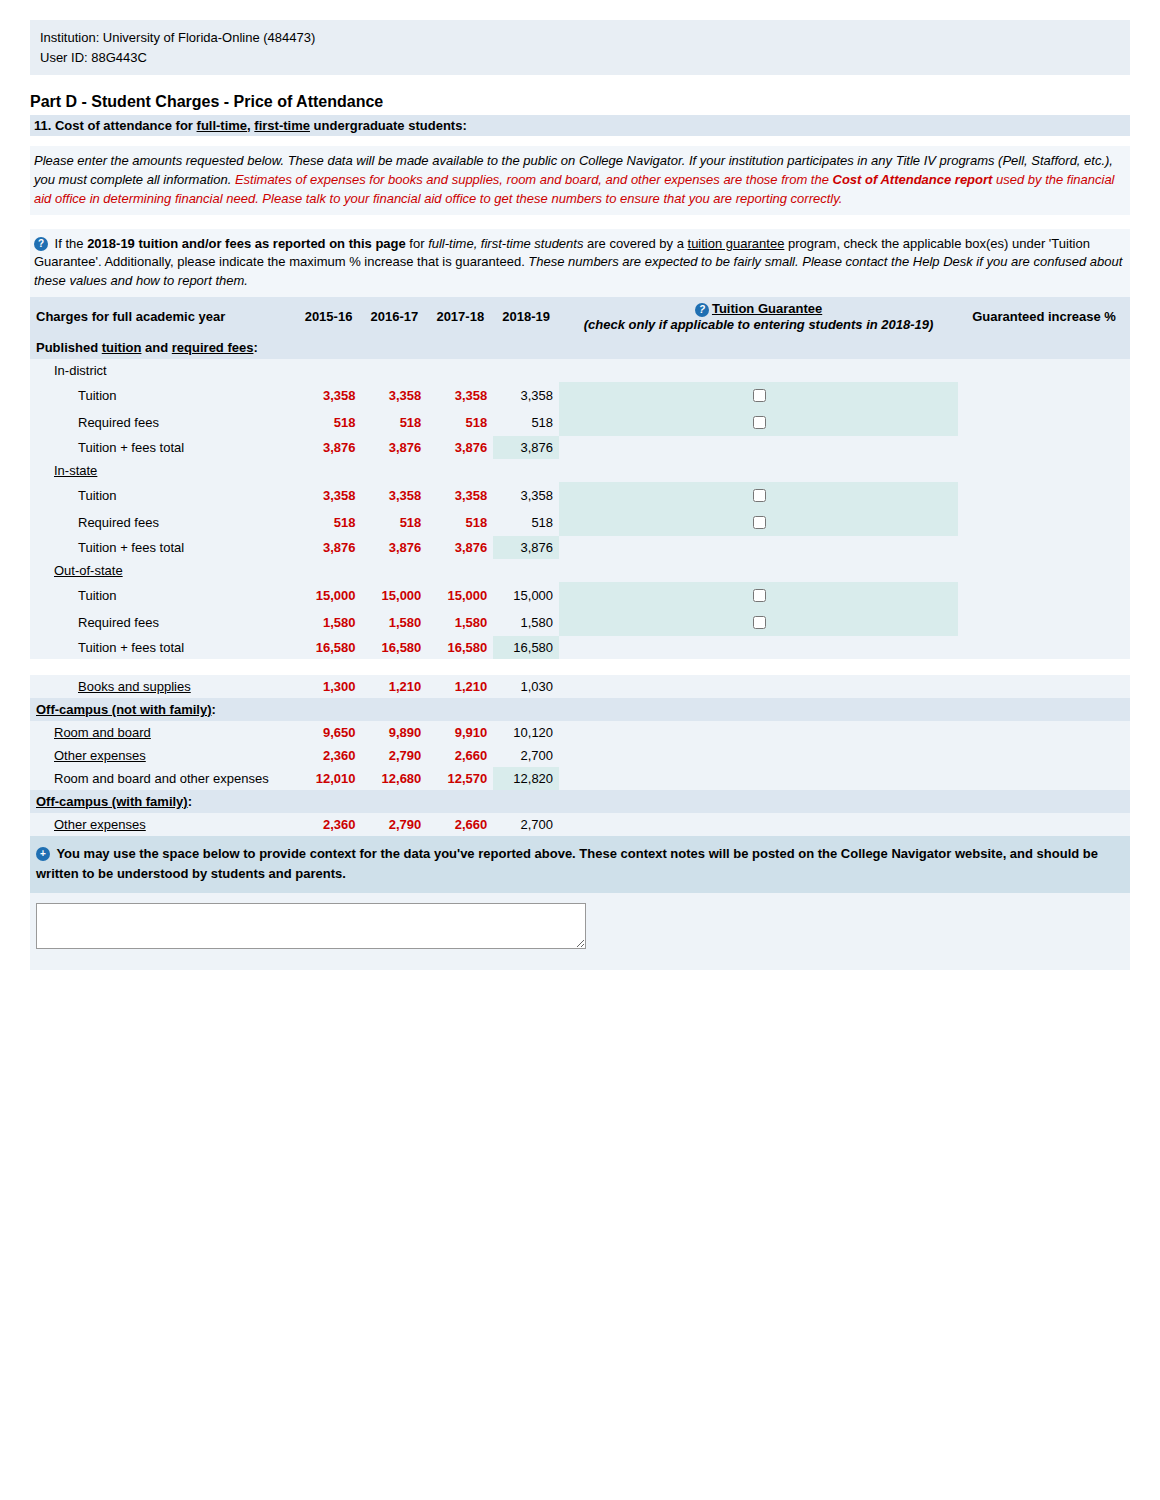Institution: University of Florida-Online (484473)
User ID: 88G443C
Part D - Student Charges - Price of Attendance
11. Cost of attendance for full-time, first-time undergraduate students:
Please enter the amounts requested below. These data will be made available to the public on College Navigator. If your institution participates in any Title IV programs (Pell, Stafford, etc.), you must complete all information. Estimates of expenses for books and supplies, room and board, and other expenses are those from the Cost of Attendance report used by the financial aid office in determining financial need. Please talk to your financial aid office to get these numbers to ensure that you are reporting correctly.
? If the 2018-19 tuition and/or fees as reported on this page for full-time, first-time students are covered by a tuition guarantee program, check the applicable box(es) under 'Tuition Guarantee'. Additionally, please indicate the maximum % increase that is guaranteed. These numbers are expected to be fairly small. Please contact the Help Desk if you are confused about these values and how to report them.
| Charges for full academic year | 2015-16 | 2016-17 | 2017-18 | 2018-19 | ? Tuition Guarantee (check only if applicable to entering students in 2018-19) | Guaranteed increase % |
| Published tuition and required fees : | | |
| In-district | | | | | | |
| | Tuition | 3,358 | 3,358 | 3,358 | 3,358 | | |
| | Required fees | 518 | 518 | 518 | 518 | | |
| | Tuition + fees total | 3,876 | 3,876 | 3,876 | 3,876 | | |
| In-state | | | | | | |
| | Tuition | 3,358 | 3,358 | 3,358 | 3,358 | | |
| | Required fees | 518 | 518 | 518 | 518 | | |
| | Tuition + fees total | 3,876 | 3,876 | 3,876 | 3,876 | | |
| Out-of-state | | | | | | |
| | Tuition | 15,000 | 15,000 | 15,000 | 15,000 | | |
| | Required fees | 1,580 | 1,580 | 1,580 | 1,580 | | |
| | Tuition + fees total | 16,580 | 16,580 | 16,580 | 16,580 | | |
| | Books and supplies | 1,300 | 1,210 | 1,210 | 1,030 | | |
| Off-campus (not with family) : | | |
| Room and board | 9,650 | 9,890 | 9,910 | 10,120 | | |
| Other expenses | 2,360 | 2,790 | 2,660 | 2,700 | | |
| Room and board and other expenses | 12,010 | 12,680 | 12,570 | 12,820 | | |
| Off-campus (with family) : | | |
| Other expenses | 2,360 | 2,790 | 2,660 | 2,700 | | |
+ You may use the space below to provide context for the data you've reported above. These context notes will be posted on the College Navigator website, and should be written to be understood by students and parents.